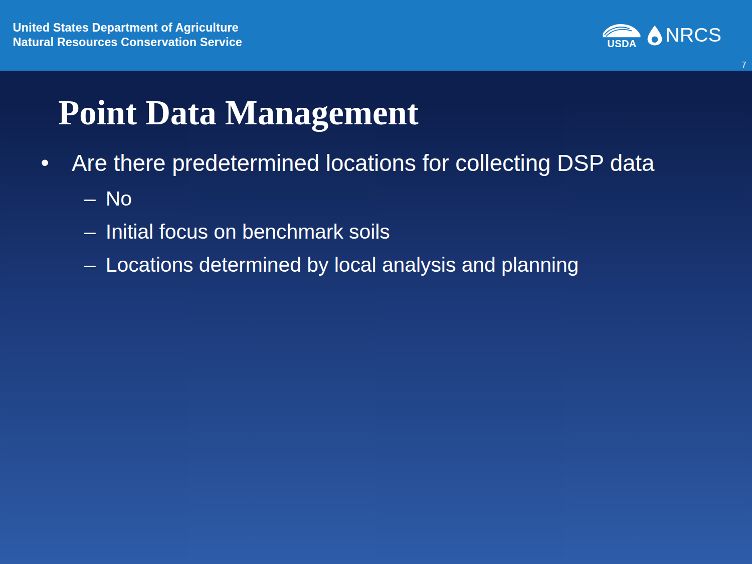United States Department of Agriculture
Natural Resources Conservation Service
USDA
NRCS
7
Point Data Management
Are there predetermined locations for collecting DSP data
No
Initial focus on benchmark soils
Locations determined by local analysis and planning